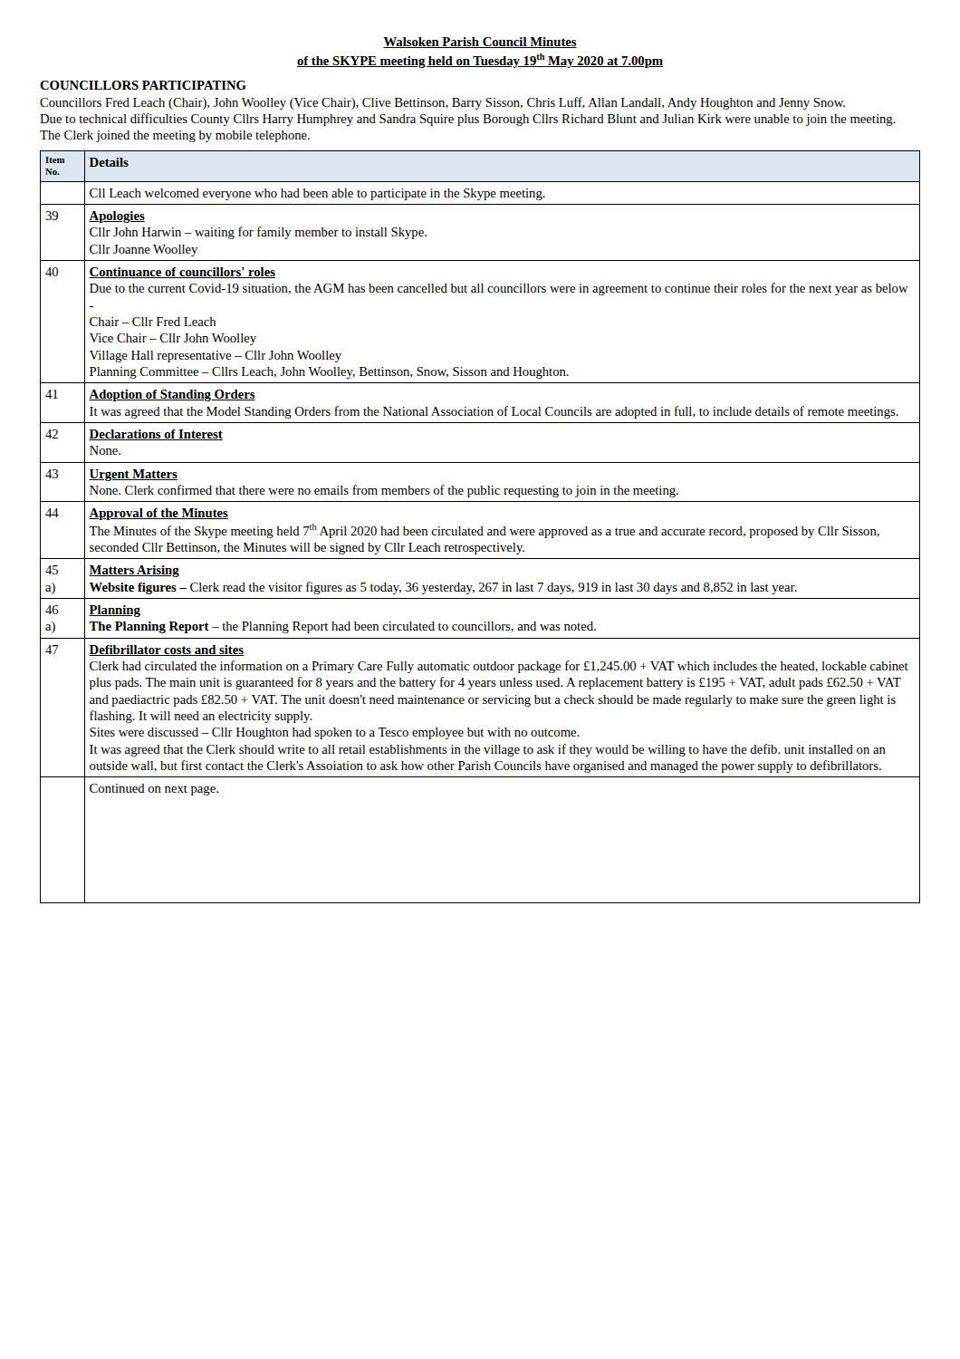Walsoken Parish Council Minutes
of the SKYPE meeting held on Tuesday 19th May 2020 at 7.00pm
COUNCILLORS PARTICIPATING
Councillors Fred Leach (Chair), John Woolley (Vice Chair), Clive Bettinson, Barry Sisson, Chris Luff, Allan Landall, Andy Houghton and Jenny Snow.
Due to technical difficulties County Cllrs Harry Humphrey and Sandra Squire plus Borough Cllrs Richard Blunt and Julian Kirk were unable to join the meeting.
The Clerk joined the meeting by mobile telephone.
| Item No. | Details |
| --- | --- |
| | Cll Leach welcomed everyone who had been able to participate in the Skype meeting. |
| 39 | Apologies Cllr John Harwin – waiting for family member to install Skype. Cllr Joanne Woolley |
| 40 | Continuance of councillors' roles Due to the current Covid-19 situation, the AGM has been cancelled but all councillors were in agreement to continue their roles for the next year as below - Chair – Cllr Fred Leach Vice Chair – Cllr John Woolley Village Hall representative – Cllr John Woolley Planning Committee – Cllrs Leach, John Woolley, Bettinson, Snow, Sisson and Houghton. |
| 41 | Adoption of Standing Orders It was agreed that the Model Standing Orders from the National Association of Local Councils are adopted in full, to include details of remote meetings. |
| 42 | Declarations of Interest None. |
| 43 | Urgent Matters None. Clerk confirmed that there were no emails from members of the public requesting to join in the meeting. |
| 44 | Approval of the Minutes The Minutes of the Skype meeting held 7 th April 2020 had been circulated and were approved as a true and accurate record, proposed by Cllr Sisson, seconded Cllr Bettinson, the Minutes will be signed by Cllr Leach retrospectively. |
| 45 a) | Matters Arising Website figures – Clerk read the visitor figures as 5 today, 36 yesterday, 267 in last 7 days, 919 in last 30 days and 8,852 in last year. |
| 46 a) | Planning The Planning Report – the Planning Report had been circulated to councillors, and was noted. |
| 47 | Defibrillator costs and sites Clerk had circulated the information on a Primary Care Fully automatic outdoor package for £1,245.00 + VAT which includes the heated, lockable cabinet plus pads. The main unit is guaranteed for 8 years and the battery for 4 years unless used. A replacement battery is £195 + VAT, adult pads £62.50 + VAT and paediactric pads £82.50 + VAT. The unit doesn't need maintenance or servicing but a check should be made regularly to make sure the green light is flashing. It will need an electricity supply. Sites were discussed – Cllr Houghton had spoken to a Tesco employee but with no outcome. It was agreed that the Clerk should write to all retail establishments in the village to ask if they would be willing to have the defib. unit installed on an outside wall, but first contact the Clerk's Assoiation to ask how other Parish Councils have organised and managed the power supply to defibrillators. |
| | Continued on next page. |